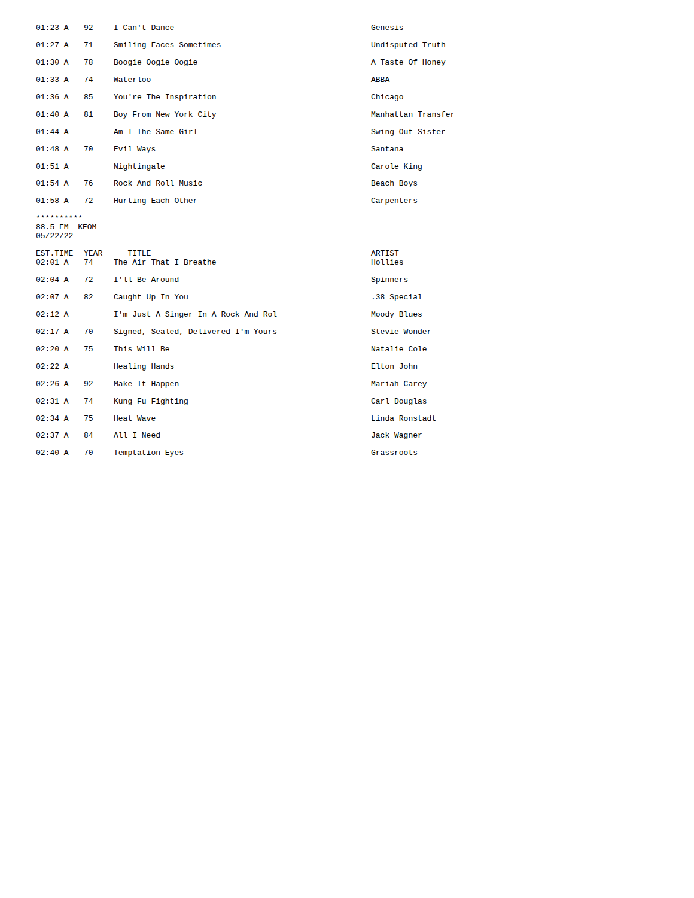| 01:23 A | 92 | I Can't Dance | Genesis |
| 01:27 A | 71 | Smiling Faces Sometimes | Undisputed Truth |
| 01:30 A | 78 | Boogie Oogie Oogie | A Taste Of Honey |
| 01:33 A | 74 | Waterloo | ABBA |
| 01:36 A | 85 | You're The Inspiration | Chicago |
| 01:40 A | 81 | Boy From New York City | Manhattan Transfer |
| 01:44 A | | Am I The Same Girl | Swing Out Sister |
| 01:48 A | 70 | Evil Ways | Santana |
| 01:51 A | | Nightingale | Carole King |
| 01:54 A | 76 | Rock And Roll Music | Beach Boys |
| 01:58 A | 72 | Hurting Each Other | Carpenters |
**********
88.5 FM KEOM
05/22/22
| EST.TIME | YEAR | TITLE | ARTIST |
| 02:01 A | 74 | The Air That I Breathe | Hollies |
| 02:04 A | 72 | I'll Be Around | Spinners |
| 02:07 A | 82 | Caught Up In You | .38 Special |
| 02:12 A | | I'm Just A Singer In A Rock And Rol | Moody Blues |
| 02:17 A | 70 | Signed, Sealed, Delivered I'm Yours | Stevie Wonder |
| 02:20 A | 75 | This Will Be | Natalie Cole |
| 02:22 A | | Healing Hands | Elton John |
| 02:26 A | 92 | Make It Happen | Mariah Carey |
| 02:31 A | 74 | Kung Fu Fighting | Carl Douglas |
| 02:34 A | 75 | Heat Wave | Linda Ronstadt |
| 02:37 A | 84 | All I Need | Jack Wagner |
| 02:40 A | 70 | Temptation Eyes | Grassroots |